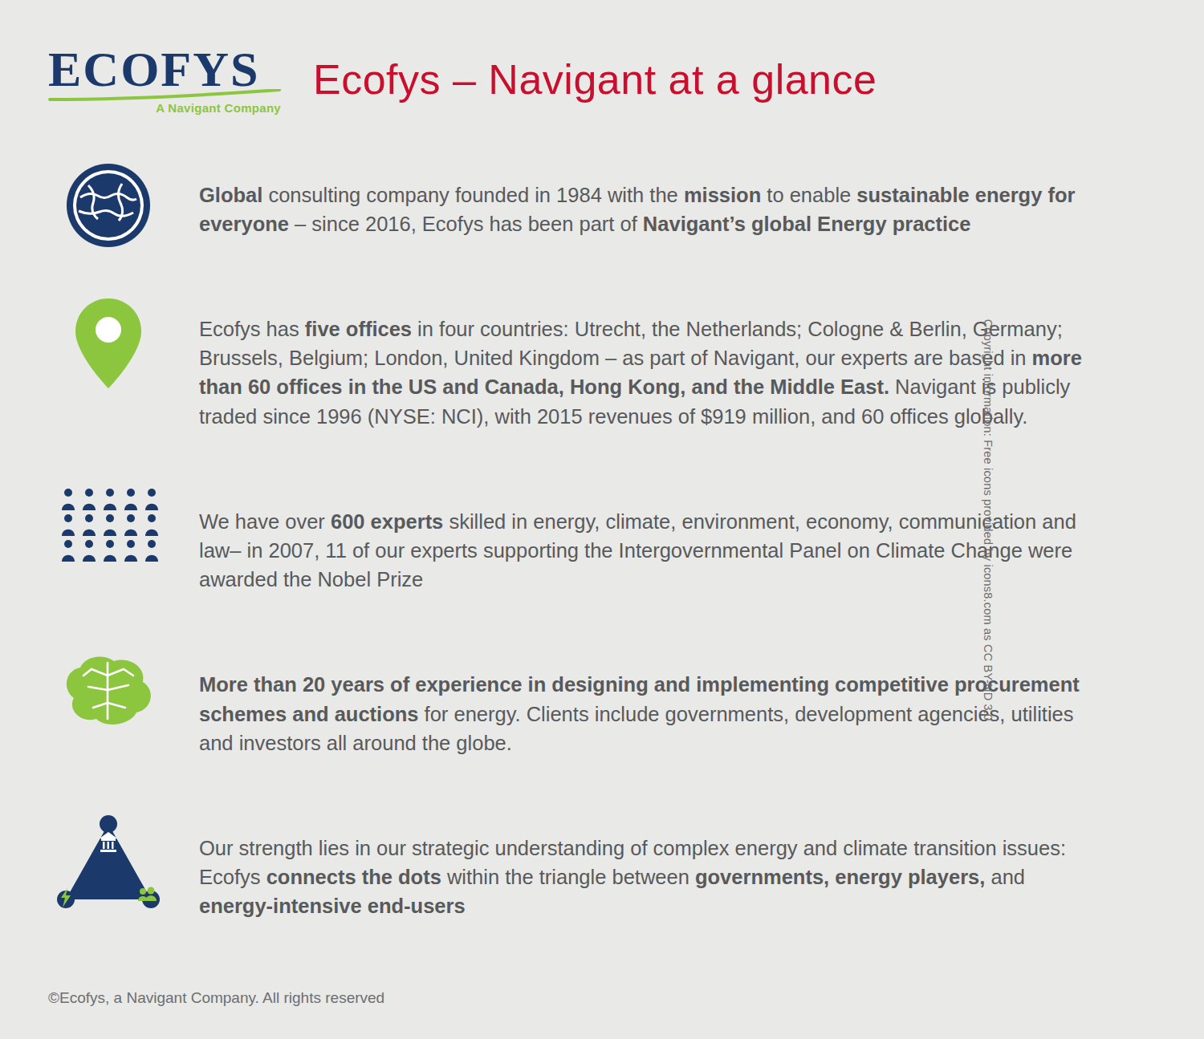ECOFYS A Navigant Company
Ecofys – Navigant at a glance
Global consulting company founded in 1984 with the mission to enable sustainable energy for everyone – since 2016, Ecofys has been part of Navigant’s global Energy practice
Ecofys has five offices in four countries: Utrecht, the Netherlands; Cologne & Berlin, Germany; Brussels, Belgium; London, United Kingdom – as part of Navigant, our experts are based in more than 60 offices in the US and Canada, Hong Kong, and the Middle East. Navigant is publicly traded since 1996 (NYSE: NCI), with 2015 revenues of $919 million, and 60 offices globally.
We have over 600 experts skilled in energy, climate, environment, economy, communication and law– in 2007, 11 of our experts supporting the Intergovernmental Panel on Climate Change were awarded the Nobel Prize
More than 20 years of experience in designing and implementing competitive procurement schemes and auctions for energy. Clients include governments, development agencies, utilities and investors all around the globe.
Our strength lies in our strategic understanding of complex energy and climate transition issues: Ecofys connects the dots within the triangle between governments, energy players, and energy-intensive end-users
©Ecofys, a Navigant Company. All rights reserved
Copyright information: Free icons provided by icons8.com as CC BY-ND 3.0